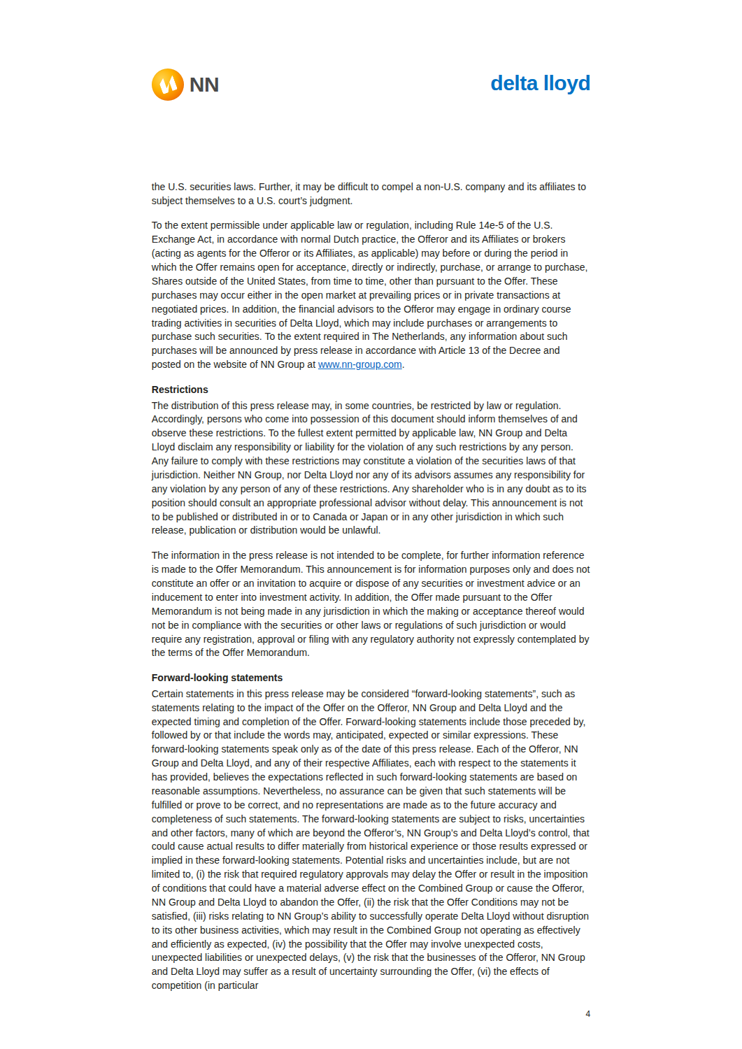NN
delta lloyd
the U.S. securities laws. Further, it may be difficult to compel a non-U.S. company and its affiliates to subject themselves to a U.S. court’s judgment.
To the extent permissible under applicable law or regulation, including Rule 14e-5 of the U.S. Exchange Act, in accordance with normal Dutch practice, the Offeror and its Affiliates or brokers (acting as agents for the Offeror or its Affiliates, as applicable) may before or during the period in which the Offer remains open for acceptance, directly or indirectly, purchase, or arrange to purchase, Shares outside of the United States, from time to time, other than pursuant to the Offer. These purchases may occur either in the open market at prevailing prices or in private transactions at negotiated prices. In addition, the financial advisors to the Offeror may engage in ordinary course trading activities in securities of Delta Lloyd, which may include purchases or arrangements to purchase such securities. To the extent required in The Netherlands, any information about such purchases will be announced by press release in accordance with Article 13 of the Decree and posted on the website of NN Group at www.nn-group.com.
Restrictions
The distribution of this press release may, in some countries, be restricted by law or regulation. Accordingly, persons who come into possession of this document should inform themselves of and observe these restrictions. To the fullest extent permitted by applicable law, NN Group and Delta Lloyd disclaim any responsibility or liability for the violation of any such restrictions by any person. Any failure to comply with these restrictions may constitute a violation of the securities laws of that jurisdiction. Neither NN Group, nor Delta Lloyd nor any of its advisors assumes any responsibility for any violation by any person of any of these restrictions. Any shareholder who is in any doubt as to its position should consult an appropriate professional advisor without delay. This announcement is not to be published or distributed in or to Canada or Japan or in any other jurisdiction in which such release, publication or distribution would be unlawful.
The information in the press release is not intended to be complete, for further information reference is made to the Offer Memorandum. This announcement is for information purposes only and does not constitute an offer or an invitation to acquire or dispose of any securities or investment advice or an inducement to enter into investment activity. In addition, the Offer made pursuant to the Offer Memorandum is not being made in any jurisdiction in which the making or acceptance thereof would not be in compliance with the securities or other laws or regulations of such jurisdiction or would require any registration, approval or filing with any regulatory authority not expressly contemplated by the terms of the Offer Memorandum.
Forward-looking statements
Certain statements in this press release may be considered “forward-looking statements”, such as statements relating to the impact of the Offer on the Offeror, NN Group and Delta Lloyd and the expected timing and completion of the Offer. Forward-looking statements include those preceded by, followed by or that include the words may, anticipated, expected or similar expressions. These forward-looking statements speak only as of the date of this press release. Each of the Offeror, NN Group and Delta Lloyd, and any of their respective Affiliates, each with respect to the statements it has provided, believes the expectations reflected in such forward-looking statements are based on reasonable assumptions. Nevertheless, no assurance can be given that such statements will be fulfilled or prove to be correct, and no representations are made as to the future accuracy and completeness of such statements. The forward-looking statements are subject to risks, uncertainties and other factors, many of which are beyond the Offeror’s, NN Group’s and Delta Lloyd’s control, that could cause actual results to differ materially from historical experience or those results expressed or implied in these forward-looking statements. Potential risks and uncertainties include, but are not limited to, (i) the risk that required regulatory approvals may delay the Offer or result in the imposition of conditions that could have a material adverse effect on the Combined Group or cause the Offeror, NN Group and Delta Lloyd to abandon the Offer, (ii) the risk that the Offer Conditions may not be satisfied, (iii) risks relating to NN Group’s ability to successfully operate Delta Lloyd without disruption to its other business activities, which may result in the Combined Group not operating as effectively and efficiently as expected, (iv) the possibility that the Offer may involve unexpected costs, unexpected liabilities or unexpected delays, (v) the risk that the businesses of the Offeror, NN Group and Delta Lloyd may suffer as a result of uncertainty surrounding the Offer, (vi) the effects of competition (in particular
4